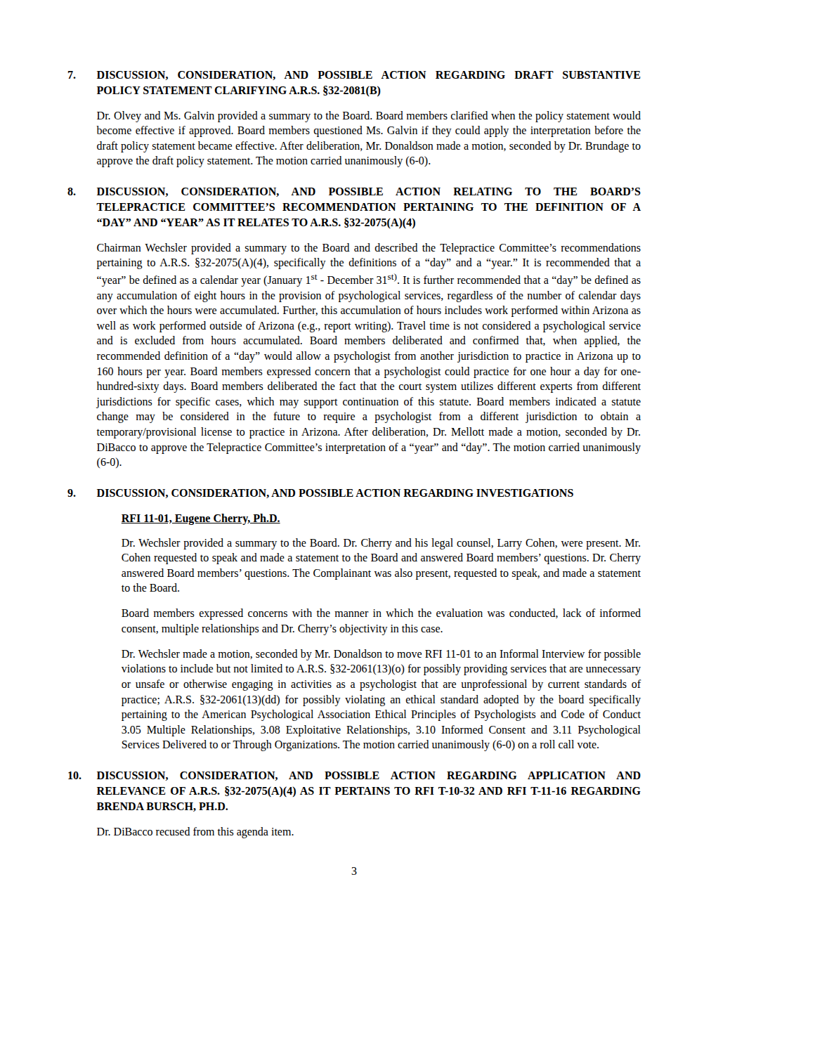7.
Discussion, Consideration, and Possible Action Regarding Draft Substantive Policy Statement Clarifying A.R.S. §32-2081(B)
Dr. Olvey and Ms. Galvin provided a summary to the Board. Board members clarified when the policy statement would become effective if approved. Board members questioned Ms. Galvin if they could apply the interpretation before the draft policy statement became effective. After deliberation, Mr. Donaldson made a motion, seconded by Dr. Brundage to approve the draft policy statement. The motion carried unanimously (6-0).
8.
Discussion, Consideration, and Possible Action Relating to the Board’s Telepractice Committee’s Recommendation Pertaining to the Definition of a “Day” and “Year” as it Relates to A.R.S. §32-2075(A)(4)
Chairman Wechsler provided a summary to the Board and described the Telepractice Committee’s recommendations pertaining to A.R.S. §32-2075(A)(4), specifically the definitions of a “day” and a “year.” It is recommended that a “year” be defined as a calendar year (January 1st - December 31st). It is further recommended that a “day” be defined as any accumulation of eight hours in the provision of psychological services, regardless of the number of calendar days over which the hours were accumulated. Further, this accumulation of hours includes work performed within Arizona as well as work performed outside of Arizona (e.g., report writing). Travel time is not considered a psychological service and is excluded from hours accumulated. Board members deliberated and confirmed that, when applied, the recommended definition of a “day” would allow a psychologist from another jurisdiction to practice in Arizona up to 160 hours per year. Board members expressed concern that a psychologist could practice for one hour a day for one-hundred-sixty days. Board members deliberated the fact that the court system utilizes different experts from different jurisdictions for specific cases, which may support continuation of this statute. Board members indicated a statute change may be considered in the future to require a psychologist from a different jurisdiction to obtain a temporary/provisional license to practice in Arizona. After deliberation, Dr. Mellott made a motion, seconded by Dr. DiBacco to approve the Telepractice Committee’s interpretation of a “year” and “day”. The motion carried unanimously (6-0).
9.
Discussion, Consideration, and Possible Action Regarding Investigations
RFI 11-01, Eugene Cherry, Ph.D.
Dr. Wechsler provided a summary to the Board. Dr. Cherry and his legal counsel, Larry Cohen, were present. Mr. Cohen requested to speak and made a statement to the Board and answered Board members’ questions. Dr. Cherry answered Board members’ questions. The Complainant was also present, requested to speak, and made a statement to the Board.
Board members expressed concerns with the manner in which the evaluation was conducted, lack of informed consent, multiple relationships and Dr. Cherry’s objectivity in this case.
Dr. Wechsler made a motion, seconded by Mr. Donaldson to move RFI 11-01 to an Informal Interview for possible violations to include but not limited to A.R.S. §32-2061(13)(o) for possibly providing services that are unnecessary or unsafe or otherwise engaging in activities as a psychologist that are unprofessional by current standards of practice; A.R.S. §32-2061(13)(dd) for possibly violating an ethical standard adopted by the board specifically pertaining to the American Psychological Association Ethical Principles of Psychologists and Code of Conduct 3.05 Multiple Relationships, 3.08 Exploitative Relationships, 3.10 Informed Consent and 3.11 Psychological Services Delivered to or Through Organizations. The motion carried unanimously (6-0) on a roll call vote.
10.
Discussion, Consideration, and Possible Action Regarding Application and Relevance of A.R.S. §32-2075(A)(4) as it Pertains to RFI T-10-32 and RFI T-11-16 Regarding Brenda Bursch, Ph.D.
Dr. DiBacco recused from this agenda item.
3